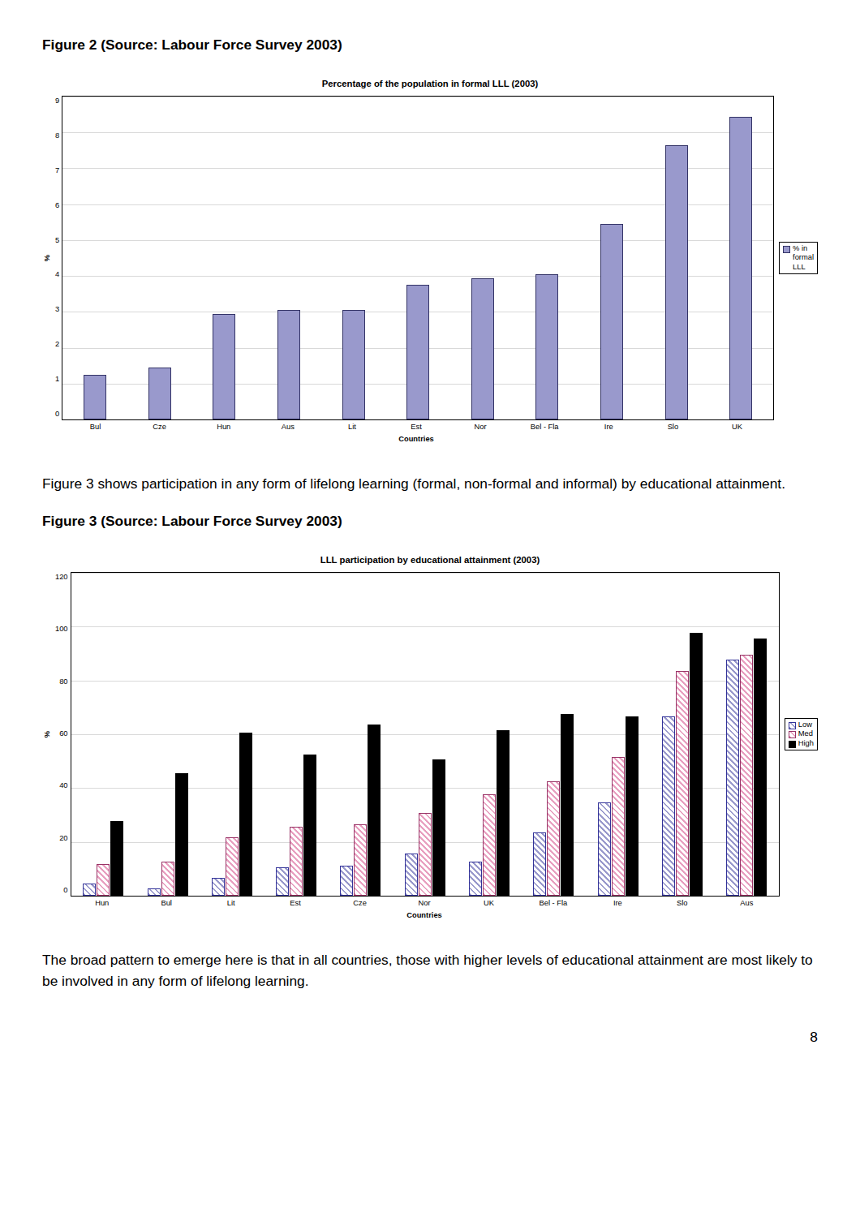Figure 2 (Source: Labour Force Survey 2003)
Percentage of the population in formal LLL (2003)
%
9
8
7
6
5
4
3
2
1
0
% in
formal
LLL
Bul Cze Hun Aus Lit Est Nor Bel - Fla Ire Slo UK
Countries
Figure 3 shows participation in any form of lifelong learning (formal, non-formal and informal) by educational attainment.
Figure 3 (Source: Labour Force Survey 2003)
LLL participation by educational attainment (2003)
%
120
100
80
60
40
20
0
Low
Med
High
Hun Bul Lit Est Cze Nor UK Bel - Fla Ire Slo Aus
Countries
The broad pattern to emerge here is that in all countries, those with higher levels of educational attainment are most likely to be involved in any form of lifelong learning.
8